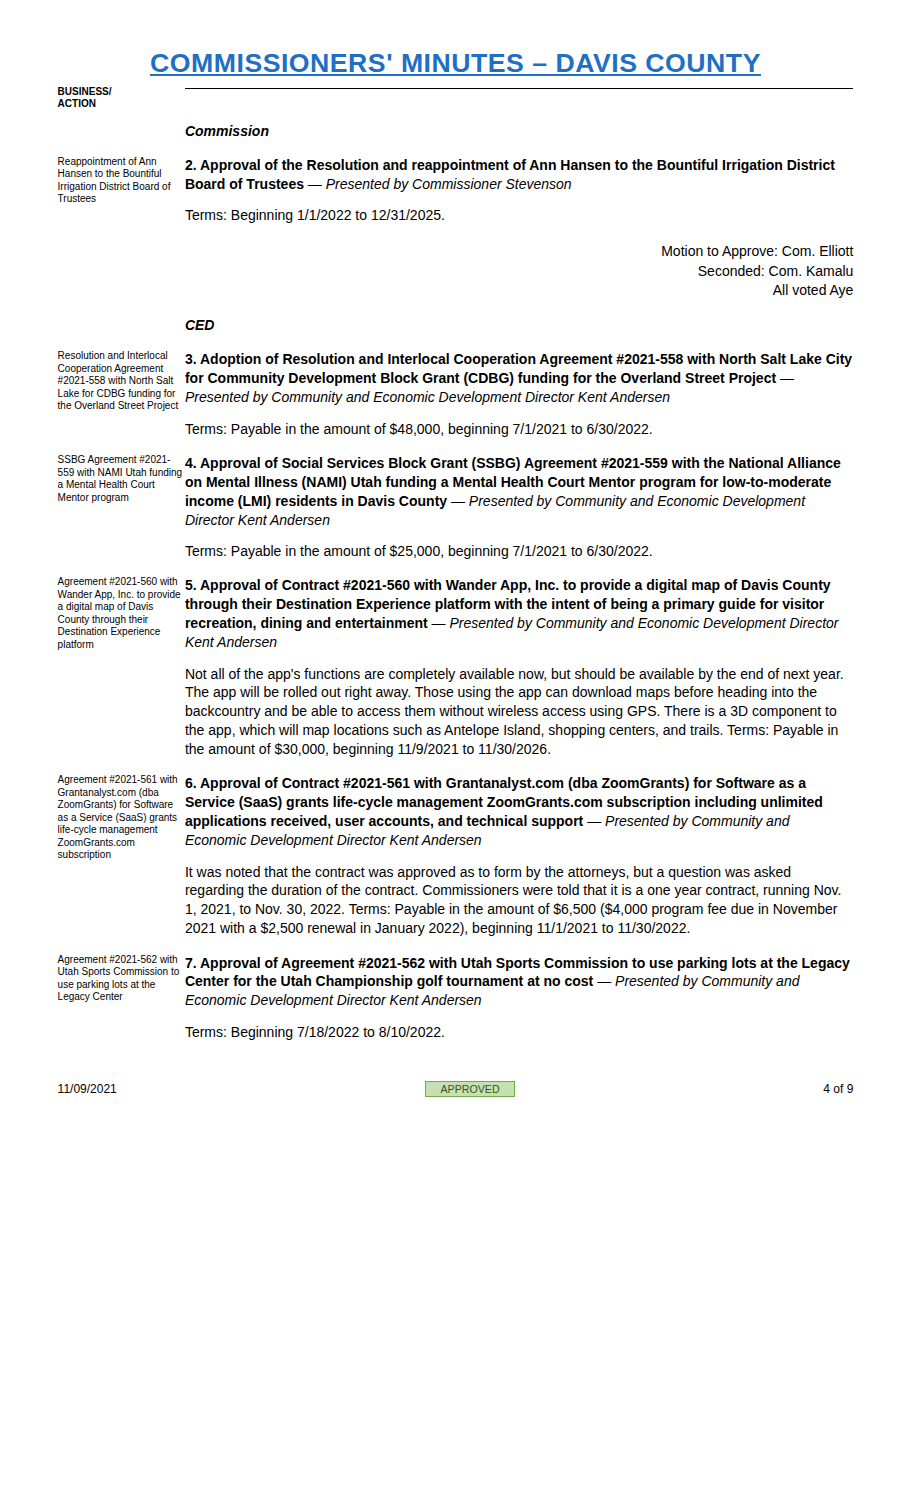COMMISSIONERS' MINUTES – DAVIS COUNTY
| BUSINESS/ ACTION | |
| | Commission |
| Reappointment of Ann Hansen to the Bountiful Irrigation District Board of Trustees | 2. Approval of the Resolution and reappointment of Ann Hansen to the Bountiful Irrigation District Board of Trustees — Presented by Commissioner Stevenson Terms: Beginning 1/1/2022 to 12/31/2025. Motion to Approve: Com. Elliott Seconded: Com. Kamalu All voted Aye |
| | CED |
| Resolution and Interlocal Cooperation Agreement #2021-558 with North Salt Lake for CDBG funding for the Overland Street Project | 3. Adoption of Resolution and Interlocal Cooperation Agreement #2021-558 with North Salt Lake City for Community Development Block Grant (CDBG) funding for the Overland Street Project — Presented by Community and Economic Development Director Kent Andersen Terms: Payable in the amount of $48,000, beginning 7/1/2021 to 6/30/2022. |
| SSBG Agreement #2021-559 with NAMI Utah funding a Mental Health Court Mentor program | 4. Approval of Social Services Block Grant (SSBG) Agreement #2021-559 with the National Alliance on Mental Illness (NAMI) Utah funding a Mental Health Court Mentor program for low-to-moderate income (LMI) residents in Davis County — Presented by Community and Economic Development Director Kent Andersen Terms: Payable in the amount of $25,000, beginning 7/1/2021 to 6/30/2022. |
| Agreement #2021-560 with Wander App, Inc. to provide a digital map of Davis County through their Destination Experience platform | 5. Approval of Contract #2021-560 with Wander App, Inc. to provide a digital map of Davis County through their Destination Experience platform with the intent of being a primary guide for visitor recreation, dining and entertainment — Presented by Community and Economic Development Director Kent Andersen Not all of the app's functions are completely available now, but should be available by the end of next year. The app will be rolled out right away. Those using the app can download maps before heading into the backcountry and be able to access them without wireless access using GPS. There is a 3D component to the app, which will map locations such as Antelope Island, shopping centers, and trails. Terms: Payable in the amount of $30,000, beginning 11/9/2021 to 11/30/2026. |
| Agreement #2021-561 with Grantanalyst.com (dba ZoomGrants) for Software as a Service (SaaS) grants life-cycle management ZoomGrants.com subscription | 6. Approval of Contract #2021-561 with Grantanalyst.com (dba ZoomGrants) for Software as a Service (SaaS) grants life-cycle management ZoomGrants.com subscription including unlimited applications received, user accounts, and technical support — Presented by Community and Economic Development Director Kent Andersen It was noted that the contract was approved as to form by the attorneys, but a question was asked regarding the duration of the contract. Commissioners were told that it is a one year contract, running Nov. 1, 2021, to Nov. 30, 2022. Terms: Payable in the amount of $6,500 ($4,000 program fee due in November 2021 with a $2,500 renewal in January 2022), beginning 11/1/2021 to 11/30/2022. |
| Agreement #2021-562 with Utah Sports Commission to use parking lots at the Legacy Center | 7. Approval of Agreement #2021-562 with Utah Sports Commission to use parking lots at the Legacy Center for the Utah Championship golf tournament at no cost — Presented by Community and Economic Development Director Kent Andersen Terms: Beginning 7/18/2022 to 8/10/2022. |
11/09/2021 APPROVED 4 of 9